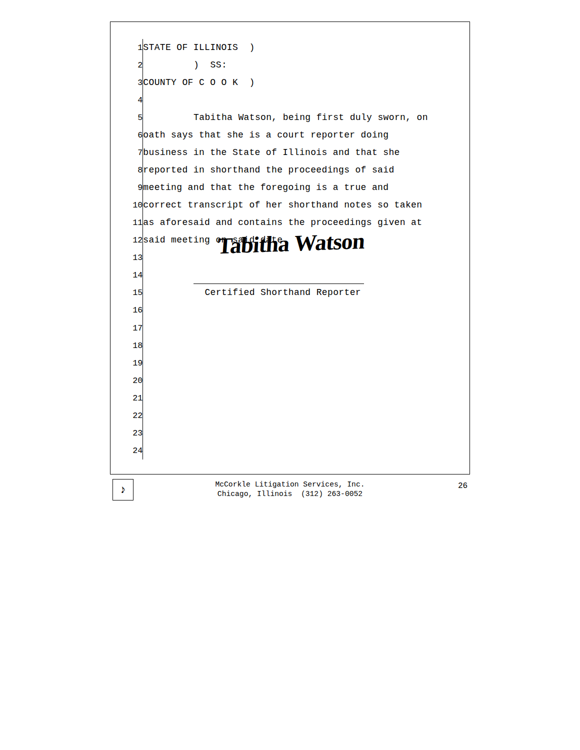| 1 | STATE OF ILLINOIS ) |
| 2 | ) SS: |
| 3 | COUNTY OF C O O K ) |
| 4 | |
| 5 | Tabitha Watson, being first duly sworn, on |
| 6 | oath says that she is a court reporter doing |
| 7 | business in the State of Illinois and that she |
| 8 | reported in shorthand the proceedings of said |
| 9 | meeting and that the foregoing is a true and |
| 10 | correct transcript of her shorthand notes so taken |
| 11 | as aforesaid and contains the proceedings given at |
| 12 | said meeting on said date. |
| 13 | Tabitha Watson |
| 14 | |
| 15 | Certified Shorthand Reporter |
| 16 | |
| 17 | |
| 18 | |
| 19 | |
| 20 | |
| 21 | |
| 22 | |
| 23 | |
| 24 | |
♪
McCorkle Litigation Services, Inc.
Chicago, Illinois (312) 263-0052
26